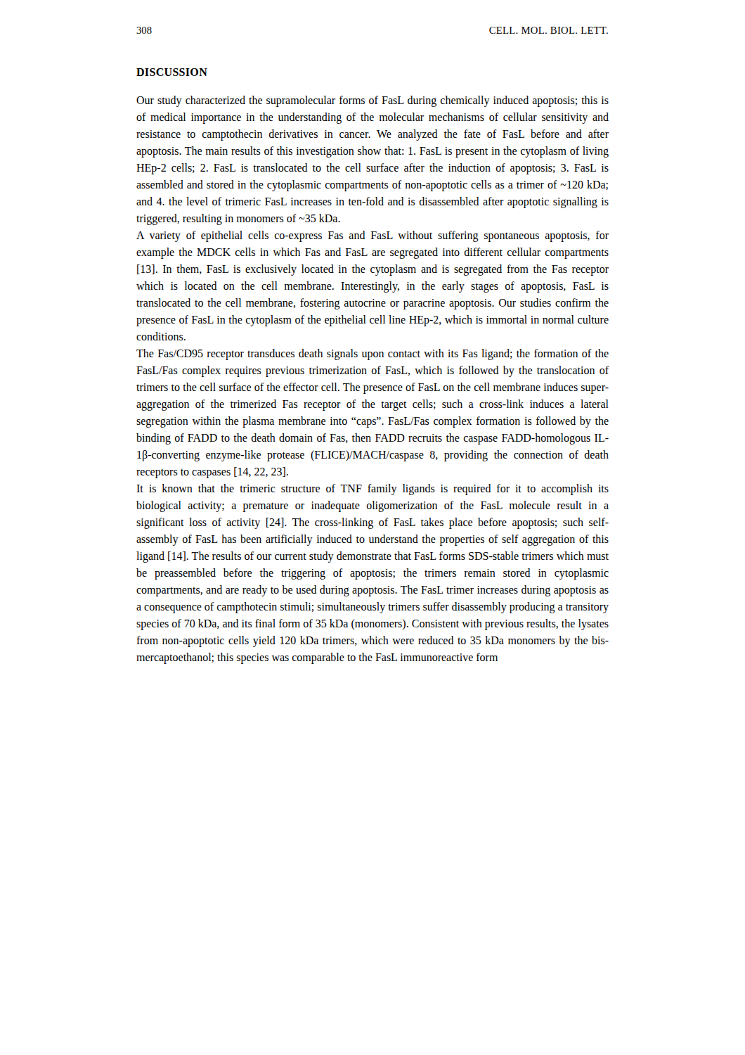308 CELL. MOL. BIOL. LETT.
DISCUSSION
Our study characterized the supramolecular forms of FasL during chemically induced apoptosis; this is of medical importance in the understanding of the molecular mechanisms of cellular sensitivity and resistance to camptothecin derivatives in cancer. We analyzed the fate of FasL before and after apoptosis. The main results of this investigation show that: 1. FasL is present in the cytoplasm of living HEp-2 cells; 2. FasL is translocated to the cell surface after the induction of apoptosis; 3. FasL is assembled and stored in the cytoplasmic compartments of non-apoptotic cells as a trimer of ~120 kDa; and 4. the level of trimeric FasL increases in ten-fold and is disassembled after apoptotic signalling is triggered, resulting in monomers of ~35 kDa.
A variety of epithelial cells co-express Fas and FasL without suffering spontaneous apoptosis, for example the MDCK cells in which Fas and FasL are segregated into different cellular compartments [13]. In them, FasL is exclusively located in the cytoplasm and is segregated from the Fas receptor which is located on the cell membrane. Interestingly, in the early stages of apoptosis, FasL is translocated to the cell membrane, fostering autocrine or paracrine apoptosis. Our studies confirm the presence of FasL in the cytoplasm of the epithelial cell line HEp-2, which is immortal in normal culture conditions.
The Fas/CD95 receptor transduces death signals upon contact with its Fas ligand; the formation of the FasL/Fas complex requires previous trimerization of FasL, which is followed by the translocation of trimers to the cell surface of the effector cell. The presence of FasL on the cell membrane induces super-aggregation of the trimerized Fas receptor of the target cells; such a cross-link induces a lateral segregation within the plasma membrane into “caps”. FasL/Fas complex formation is followed by the binding of FADD to the death domain of Fas, then FADD recruits the caspase FADD-homologous IL-1β-converting enzyme-like protease (FLICE)/MACH/caspase 8, providing the connection of death receptors to caspases [14, 22, 23].
It is known that the trimeric structure of TNF family ligands is required for it to accomplish its biological activity; a premature or inadequate oligomerization of the FasL molecule result in a significant loss of activity [24]. The cross-linking of FasL takes place before apoptosis; such self-assembly of FasL has been artificially induced to understand the properties of self aggregation of this ligand [14]. The results of our current study demonstrate that FasL forms SDS-stable trimers which must be preassembled before the triggering of apoptosis; the trimers remain stored in cytoplasmic compartments, and are ready to be used during apoptosis. The FasL trimer increases during apoptosis as a consequence of campthotecin stimuli; simultaneously trimers suffer disassembly producing a transitory species of 70 kDa, and its final form of 35 kDa (monomers). Consistent with previous results, the lysates from non-apoptotic cells yield 120 kDa trimers, which were reduced to 35 kDa monomers by the bis-mercaptoethanol; this species was comparable to the FasL immunoreactive form